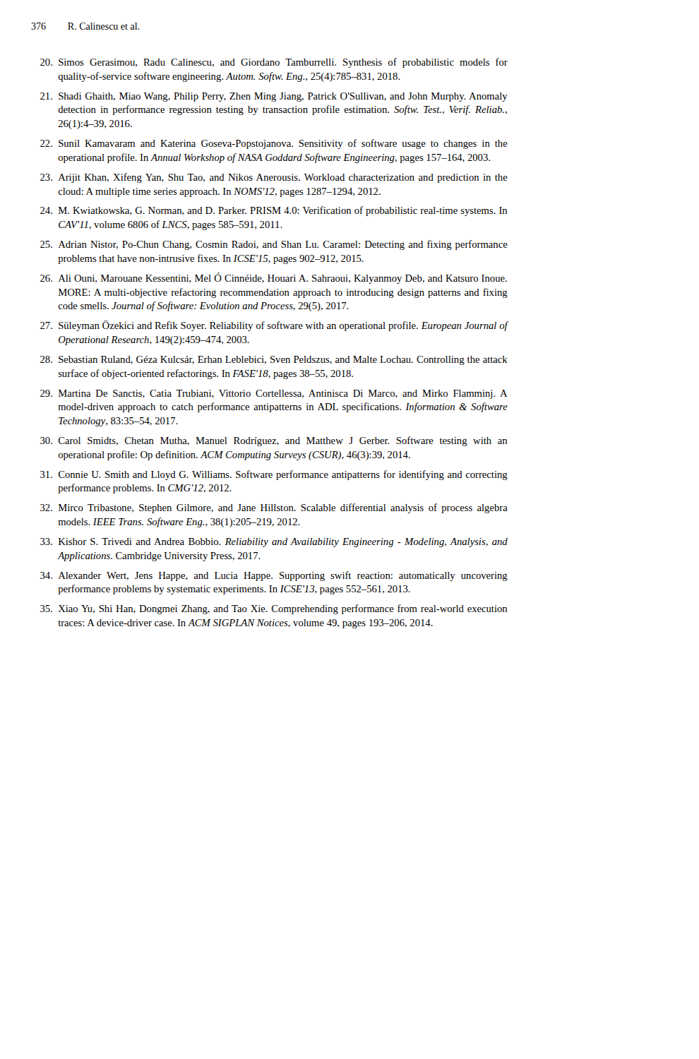376 R. Calinescu et al.
20. Simos Gerasimou, Radu Calinescu, and Giordano Tamburrelli. Synthesis of probabilistic models for quality-of-service software engineering. Autom. Softw. Eng., 25(4):785–831, 2018.
21. Shadi Ghaith, Miao Wang, Philip Perry, Zhen Ming Jiang, Patrick O'Sullivan, and John Murphy. Anomaly detection in performance regression testing by transaction profile estimation. Softw. Test., Verif. Reliab., 26(1):4–39, 2016.
22. Sunil Kamavaram and Katerina Goseva-Popstojanova. Sensitivity of software usage to changes in the operational profile. In Annual Workshop of NASA Goddard Software Engineering, pages 157–164, 2003.
23. Arijit Khan, Xifeng Yan, Shu Tao, and Nikos Anerousis. Workload characterization and prediction in the cloud: A multiple time series approach. In NOMS'12, pages 1287–1294, 2012.
24. M. Kwiatkowska, G. Norman, and D. Parker. PRISM 4.0: Verification of probabilistic real-time systems. In CAV'11, volume 6806 of LNCS, pages 585–591, 2011.
25. Adrian Nistor, Po-Chun Chang, Cosmin Radoi, and Shan Lu. Caramel: Detecting and fixing performance problems that have non-intrusive fixes. In ICSE'15, pages 902–912, 2015.
26. Ali Ouni, Marouane Kessentini, Mel Ó Cinnéide, Houari A. Sahraoui, Kalyanmoy Deb, and Katsuro Inoue. MORE: A multi-objective refactoring recommendation approach to introducing design patterns and fixing code smells. Journal of Software: Evolution and Process, 29(5), 2017.
27. Süleyman Özekici and Refik Soyer. Reliability of software with an operational profile. European Journal of Operational Research, 149(2):459–474, 2003.
28. Sebastian Ruland, Géza Kulcsár, Erhan Leblebici, Sven Peldszus, and Malte Lochau. Controlling the attack surface of object-oriented refactorings. In FASE'18, pages 38–55, 2018.
29. Martina De Sanctis, Catia Trubiani, Vittorio Cortellessa, Antinisca Di Marco, and Mirko Flamminj. A model-driven approach to catch performance antipatterns in ADL specifications. Information & Software Technology, 83:35–54, 2017.
30. Carol Smidts, Chetan Mutha, Manuel Rodríguez, and Matthew J Gerber. Software testing with an operational profile: Op definition. ACM Computing Surveys (CSUR), 46(3):39, 2014.
31. Connie U. Smith and Lloyd G. Williams. Software performance antipatterns for identifying and correcting performance problems. In CMG'12, 2012.
32. Mirco Tribastone, Stephen Gilmore, and Jane Hillston. Scalable differential analysis of process algebra models. IEEE Trans. Software Eng., 38(1):205–219, 2012.
33. Kishor S. Trivedi and Andrea Bobbio. Reliability and Availability Engineering - Modeling, Analysis, and Applications. Cambridge University Press, 2017.
34. Alexander Wert, Jens Happe, and Lucia Happe. Supporting swift reaction: automatically uncovering performance problems by systematic experiments. In ICSE'13, pages 552–561, 2013.
35. Xiao Yu, Shi Han, Dongmei Zhang, and Tao Xie. Comprehending performance from real-world execution traces: A device-driver case. In ACM SIGPLAN Notices, volume 49, pages 193–206, 2014.